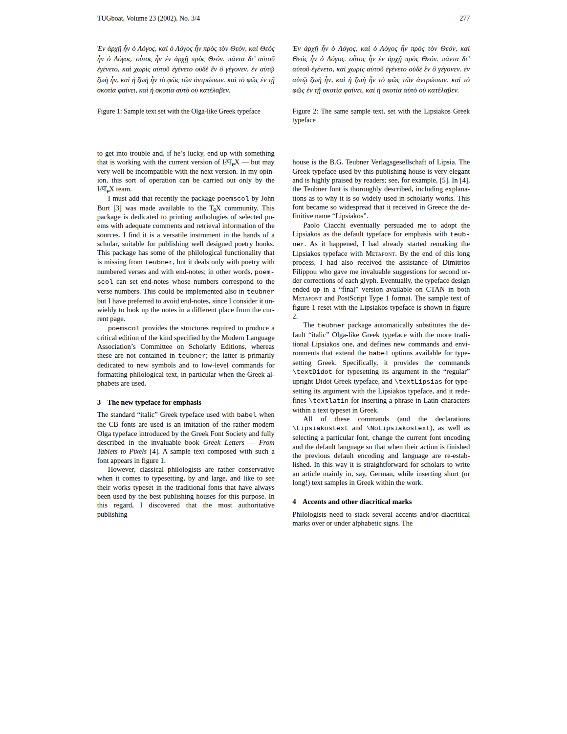TUGboat, Volume 23 (2002), No. 3/4 277
Ἐν ἀρχῇ ἦν ὁ Λόγος, καὶ ὁ Λόγος ἦν πρὸς τὸν Θεόν, καὶ Θεός ἦν ὁ Λόγος. οὗτος ἦν ἐν ἀρχῇ πρὸς Θεόν. πάντα δι’ αὐτοῦ ἐγένετο, καὶ χωρὶς αὐτοῦ ἐγένετο οὐδὲ ἓν ὃ γέγονεν. ἐν αὐτῷ ζωὴ ἦν, καὶ ἡ ζωὴ ἦν τὸ φῶς τῶν ἀντρώπων. καὶ τὸ φῶς ἐν τῇ σκοτία φαίνει, καὶ ἡ σκοτία αὐτὸ οὐ κατέλαβεν.
Figure 1: Sample text set with the Olga-like Greek typeface
to get into trouble and, if he’s lucky, end up with something that is working with the current version of La Te X — but may very well be incompatible with the next version. In my opinion, this sort of operation can be carried out only by the La Te X team.
I must add that recently the package poemscol by John Burt [3] was made available to the Te X community. This package is dedicated to printing anthologies of selected poems with adequate comments and retrieval information of the sources. I find it is a versatile instrument in the hands of a scholar, suitable for publishing well designed poetry books. This package has some of the philological functionality that is missing from teubner, but it deals only with poetry with numbered verses and with end-notes; in other words, poemscol can set end-notes whose numbers correspond to the verse numbers. This could be implemented also in teubner but I have preferred to avoid end-notes, since I consider it unwieldy to look up the notes in a different place from the current page.
poemscol provides the structures required to produce a critical edition of the kind specified by the Modern Language Association’s Committee on Scholarly Editions, whereas these are not contained in teubner; the latter is primarily dedicated to new symbols and to low-level commands for formatting philological text, in particular when the Greek alphabets are used.
3 The new typeface for emphasis
The standard “italic” Greek typeface used with babel when the CB fonts are used is an imitation of the rather modern Olga typeface introduced by the Greek Font Society and fully described in the invaluable book Greek Letters — From Tablets to Pixels [4]. A sample text composed with such a font appears in figure 1.
However, classical philologists are rather conservative when it comes to typesetting, by and large, and like to see their works typeset in the traditional fonts that have always been used by the best publishing houses for this purpose. In this regard, I discovered that the most authoritative publishing
Ἐν ἀρχῇ ἦν ὁ Λόγος, καὶ ὁ Λόγος ἦν πρὸς τὸν Θεόν, καὶ Θεός ἦν ὁ Λόγος. οὗτος ἦν ἐν ἀρχῇ πρὸς Θεόν. πάντα δι’ αὐτοῦ ἐγένετο, καὶ χωρὶς αὐτοῦ ἐγένετο οὐδὲ ἓν ὃ γέγονεν. ἐν αὐτῷ ζωὴ ἦν, καὶ ἡ ζωὴ ἦν τὸ φῶς τῶν ἀντρώπων. καὶ τὸ φῶς ἐν τῇ σκοτία φαίνει, καὶ ἡ σκοτία αὐτὸ οὐ κατέλαβεν.
Figure 2: The same sample text, set with the Lipsiakos Greek typeface
house is the B.G. Teubner Verlagsgesellschaft of Lipsia. The Greek typeface used by this publishing house is very elegant and is highly praised by readers; see, for example, [5]. In [4], the Teubner font is thoroughly described, including explanations as to why it is so widely used in scholarly works. This font became so widespread that it received in Greece the definitive name “Lipsiakos”.
Paolo Ciacchi eventually persuaded me to adopt the Lipsiakos as the default typeface for emphasis with teubner. As it happened, I had already started remaking the Lipsiakos typeface with Metafont. By the end of this long process, I had also received the assistance of Dimitrios Filippou who gave me invaluable suggestions for second order corrections of each glyph. Eventually, the typeface design ended up in a “final” version available on CTAN in both Metafont and PostScript Type 1 format. The sample text of figure 1 reset with the Lipsiakos typeface is shown in figure 2.
The teubner package automatically substitutes the default “italic” Olga-like Greek typeface with the more traditional Lipsiakos one, and defines new commands and environments that extend the babel options available for typesetting Greek. Specifically, it provides the commands \textDidot for typesetting its argument in the “regular” upright Didot Greek typeface, and \textLipsias for typesetting its argument with the Lipsiakos typeface, and it redefines \textlatin for inserting a phrase in Latin characters within a text typeset in Greek.
All of these commands (and the declarations \Lipsiakostext and \NoLipsiakostext), as well as selecting a particular font, change the current font encoding and the default language so that when their action is finished the previous default encoding and language are re-established. In this way it is straightforward for scholars to write an article mainly in, say, German, while inserting short (or long!) text samples in Greek within the work.
4 Accents and other diacritical marks
Philologists need to stack several accents and/or diacritical marks over or under alphabetic signs. The